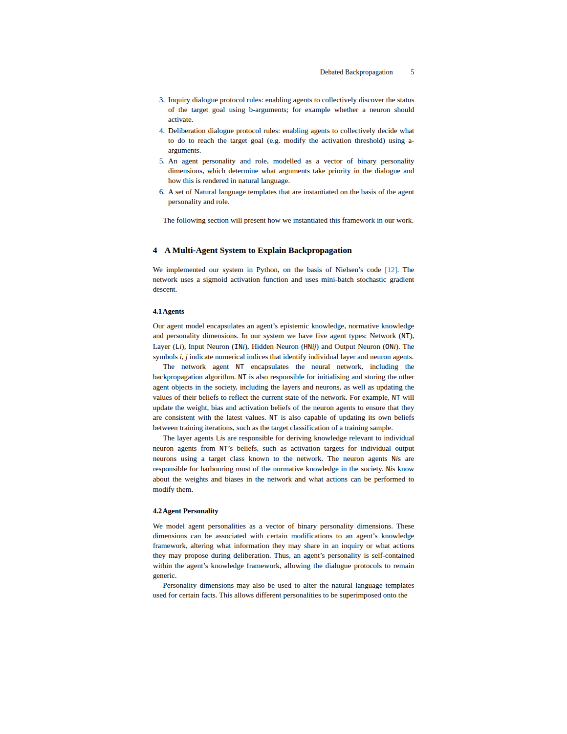Debated Backpropagation5
3. Inquiry dialogue protocol rules: enabling agents to collectively discover the status of the target goal using b-arguments; for example whether a neuron should activate.
4. Deliberation dialogue protocol rules: enabling agents to collectively decide what to do to reach the target goal (e.g. modify the activation threshold) using a-arguments.
5. An agent personality and role, modelled as a vector of binary personality dimensions, which determine what arguments take priority in the dialogue and how this is rendered in natural language.
6. A set of Natural language templates that are instantiated on the basis of the agent personality and role.
The following section will present how we instantiated this framework in our work.
4 A Multi-Agent System to Explain Backpropagation
We implemented our system in Python, on the basis of Nielsen’s code [12]. The network uses a sigmoid activation function and uses mini-batch stochastic gradient descent.
4.1 Agents
Our agent model encapsulates an agent’s epistemic knowledge, normative knowledge and personality dimensions. In our system we have five agent types: Network (NT), Layer (Li), Input Neuron (IN i), Hidden Neuron (HN ij) and Output Neuron (ON i). The symbols i, j indicate numerical indices that identify individual layer and neuron agents.
The network agent NT encapsulates the neural network, including the backpropagation algorithm. NT is also responsible for initialising and storing the other agent objects in the society, including the layers and neurons, as well as updating the values of their beliefs to reflect the current state of the network. For example, NT will update the weight, bias and activation beliefs of the neuron agents to ensure that they are consistent with the latest values. NT is also capable of updating its own beliefs between training iterations, such as the target classification of a training sample.
The layer agents Lis are responsible for deriving knowledge relevant to individual neuron agents from NT’s beliefs, such as activation targets for individual output neurons using a target class known to the network. The neuron agents Nis are responsible for harbouring most of the normative knowledge in the society. Nis know about the weights and biases in the network and what actions can be performed to modify them.
4.2 Agent Personality
We model agent personalities as a vector of binary personality dimensions. These dimensions can be associated with certain modifications to an agent’s knowledge framework, altering what information they may share in an inquiry or what actions they may propose during deliberation. Thus, an agent’s personality is self-contained within the agent’s knowledge framework, allowing the dialogue protocols to remain generic.
Personality dimensions may also be used to alter the natural language templates used for certain facts. This allows different personalities to be superimposed onto the